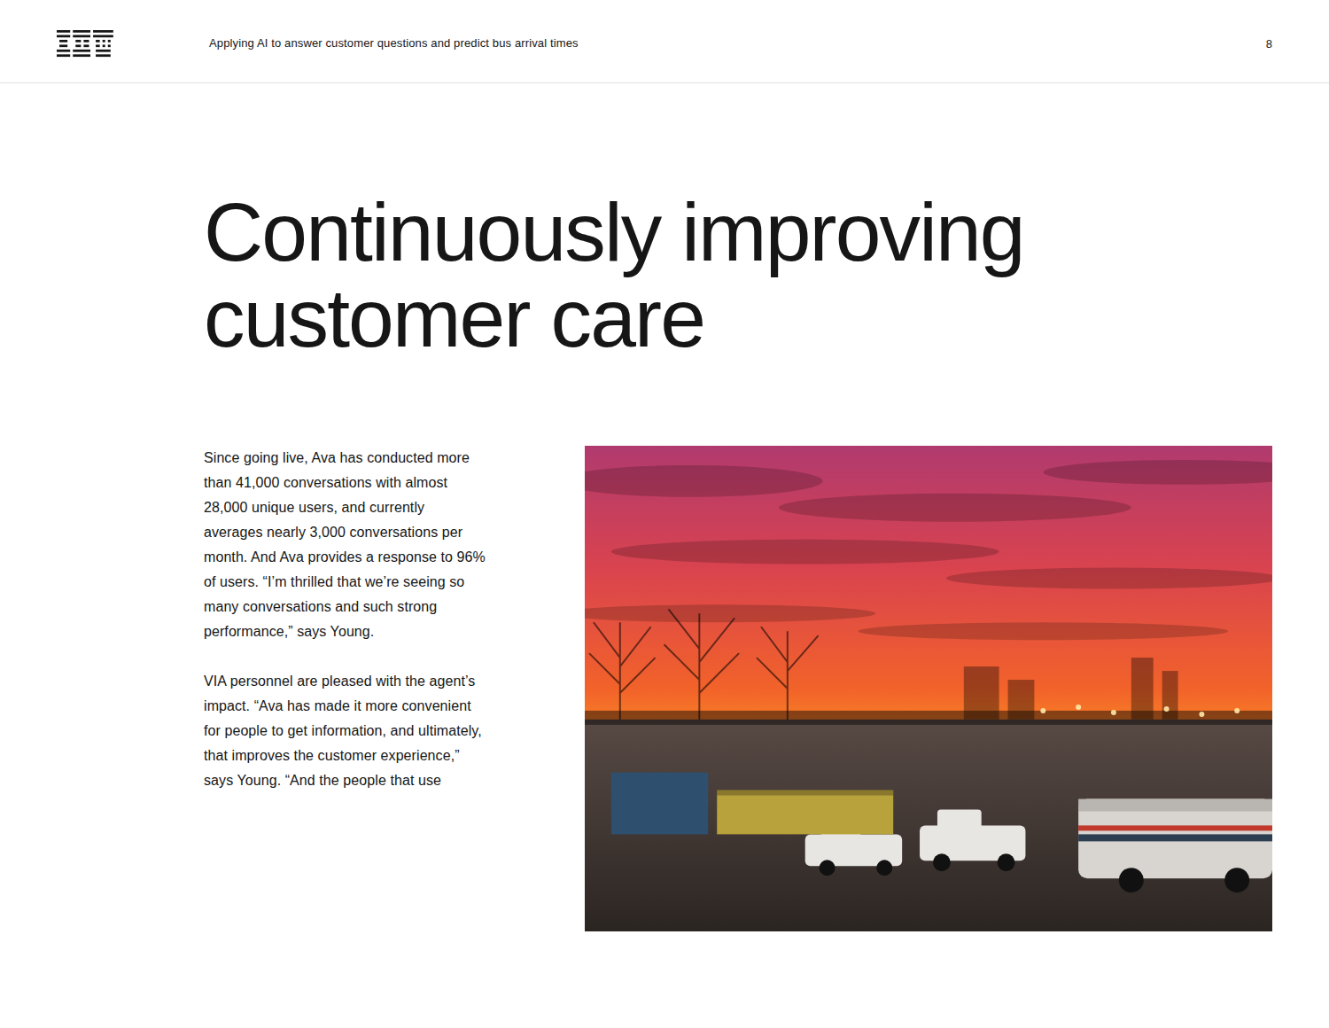IBM
Applying AI to answer customer questions and predict bus arrival times
8
Continuously improving customer care
Since going live, Ava has conducted more than 41,000 conversations with almost 28,000 unique users, and currently averages nearly 3,000 conversations per month. And Ava provides a response to 96% of users. “I’m thrilled that we’re seeing so many conversations and such strong performance,” says Young.
VIA personnel are pleased with the agent’s impact. “Ava has made it more convenient for people to get information, and ultimately, that improves the customer experience,” says Young. “And the people that use